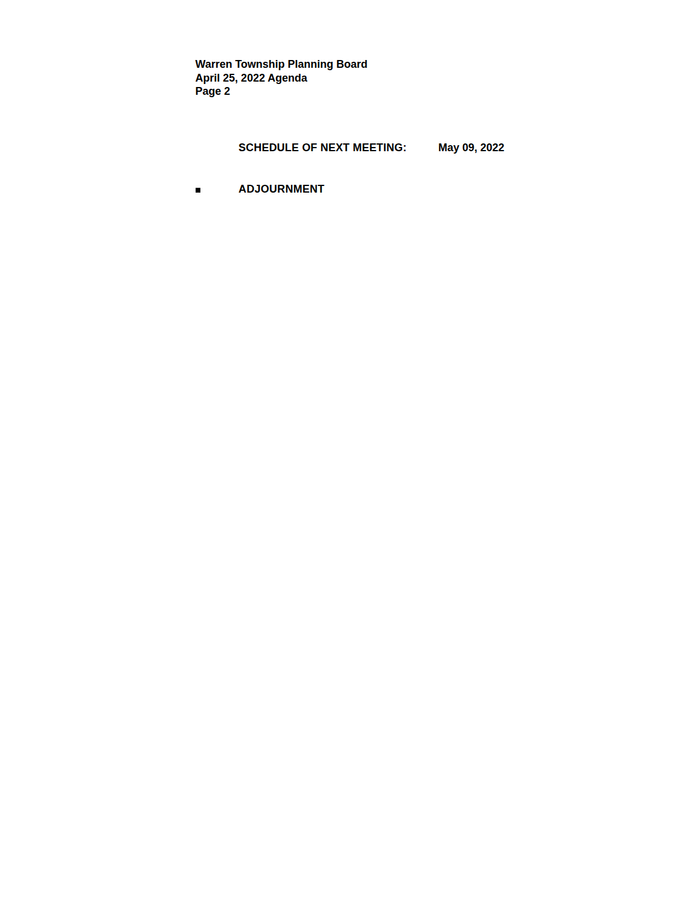Warren Township Planning Board
April 25, 2022 Agenda
Page 2
SCHEDULE OF NEXT MEETING: May 09, 2022
ADJOURNMENT